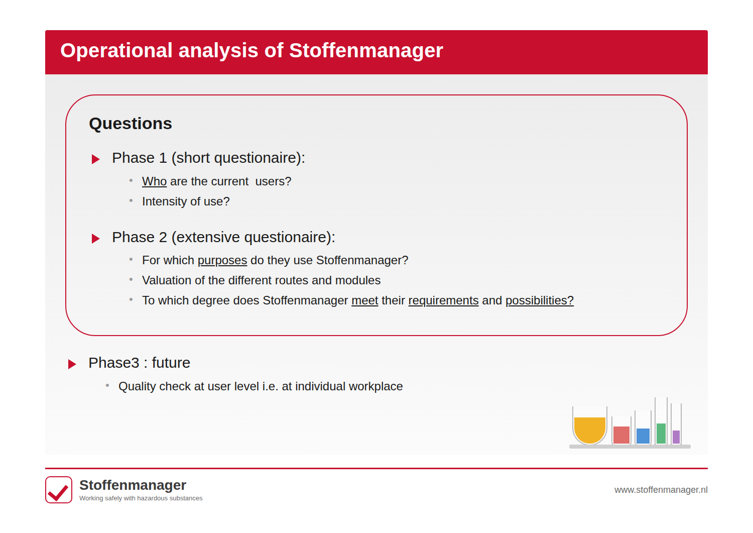Operational analysis of Stoffenmanager
Questions
Phase 1 (short questionaire):
Who are the current users?
Intensity of use?
Phase 2 (extensive questionaire):
For which purposes do they use Stoffenmanager?
Valuation of the different routes and modules
To which degree does Stoffenmanager meet their requirements and possibilities?
Phase3 : future
Quality check at user level i.e. at individual workplace
Stoffenmanager
Working safely with hazardous substances
www.stoffenmanager.nl